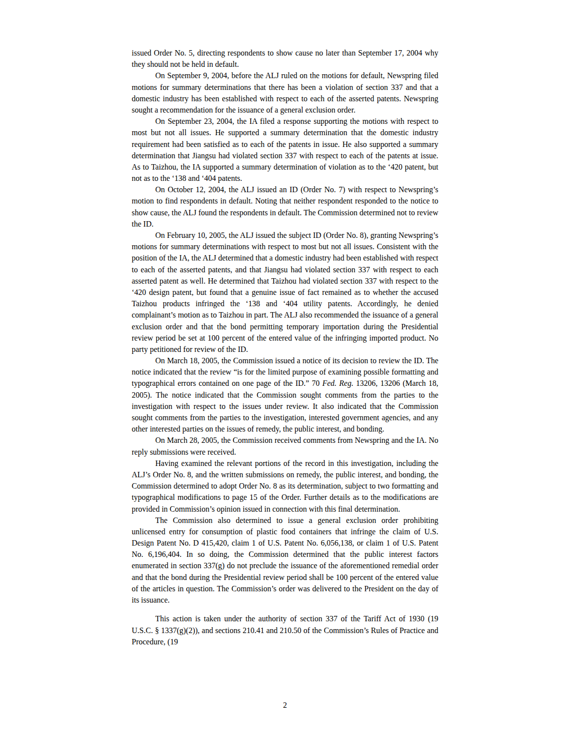issued Order No. 5, directing respondents to show cause no later than September 17, 2004 why they should not be held in default.
On September 9, 2004, before the ALJ ruled on the motions for default, Newspring filed motions for summary determinations that there has been a violation of section 337 and that a domestic industry has been established with respect to each of the asserted patents. Newspring sought a recommendation for the issuance of a general exclusion order.
On September 23, 2004, the IA filed a response supporting the motions with respect to most but not all issues. He supported a summary determination that the domestic industry requirement had been satisfied as to each of the patents in issue. He also supported a summary determination that Jiangsu had violated section 337 with respect to each of the patents at issue. As to Taizhou, the IA supported a summary determination of violation as to the ‘420 patent, but not as to the ‘138 and ‘404 patents.
On October 12, 2004, the ALJ issued an ID (Order No. 7) with respect to Newspring’s motion to find respondents in default. Noting that neither respondent responded to the notice to show cause, the ALJ found the respondents in default. The Commission determined not to review the ID.
On February 10, 2005, the ALJ issued the subject ID (Order No. 8), granting Newspring’s motions for summary determinations with respect to most but not all issues. Consistent with the position of the IA, the ALJ determined that a domestic industry had been established with respect to each of the asserted patents, and that Jiangsu had violated section 337 with respect to each asserted patent as well. He determined that Taizhou had violated section 337 with respect to the ‘420 design patent, but found that a genuine issue of fact remained as to whether the accused Taizhou products infringed the ‘138 and ‘404 utility patents. Accordingly, he denied complainant’s motion as to Taizhou in part. The ALJ also recommended the issuance of a general exclusion order and that the bond permitting temporary importation during the Presidential review period be set at 100 percent of the entered value of the infringing imported product. No party petitioned for review of the ID.
On March 18, 2005, the Commission issued a notice of its decision to review the ID. The notice indicated that the review “is for the limited purpose of examining possible formatting and typographical errors contained on one page of the ID.” 70 Fed. Reg. 13206, 13206 (March 18, 2005). The notice indicated that the Commission sought comments from the parties to the investigation with respect to the issues under review. It also indicated that the Commission sought comments from the parties to the investigation, interested government agencies, and any other interested parties on the issues of remedy, the public interest, and bonding.
On March 28, 2005, the Commission received comments from Newspring and the IA. No reply submissions were received.
Having examined the relevant portions of the record in this investigation, including the ALJ’s Order No. 8, and the written submissions on remedy, the public interest, and bonding, the Commission determined to adopt Order No. 8 as its determination, subject to two formatting and typographical modifications to page 15 of the Order. Further details as to the modifications are provided in Commission’s opinion issued in connection with this final determination.
The Commission also determined to issue a general exclusion order prohibiting unlicensed entry for consumption of plastic food containers that infringe the claim of U.S. Design Patent No. D 415,420, claim 1 of U.S. Patent No. 6,056,138, or claim 1 of U.S. Patent No. 6,196,404. In so doing, the Commission determined that the public interest factors enumerated in section 337(g) do not preclude the issuance of the aforementioned remedial order and that the bond during the Presidential review period shall be 100 percent of the entered value of the articles in question. The Commission’s order was delivered to the President on the day of its issuance.
This action is taken under the authority of section 337 of the Tariff Act of 1930 (19 U.S.C. § 1337(g)(2)), and sections 210.41 and 210.50 of the Commission’s Rules of Practice and Procedure, (19
2